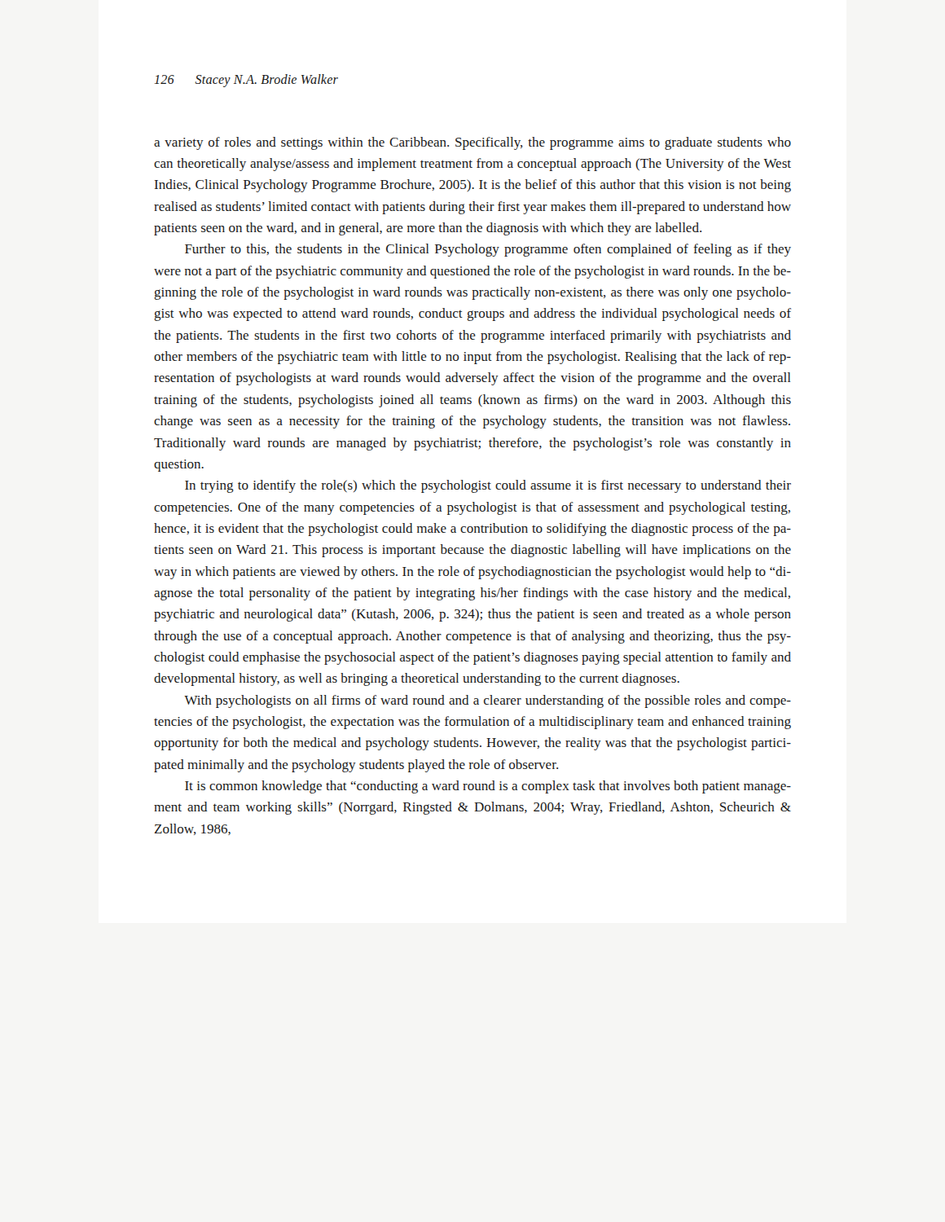126 Stacey N.A. Brodie Walker
a variety of roles and settings within the Caribbean. Specifically, the programme aims to graduate students who can theoretically analyse/assess and implement treatment from a conceptual approach (The University of the West Indies, Clinical Psychology Programme Brochure, 2005). It is the belief of this author that this vision is not being realised as students’ limited contact with patients during their first year makes them ill-prepared to understand how patients seen on the ward, and in general, are more than the diagnosis with which they are labelled.
Further to this, the students in the Clinical Psychology programme often complained of feeling as if they were not a part of the psychiatric community and questioned the role of the psychologist in ward rounds. In the beginning the role of the psychologist in ward rounds was practically non-existent, as there was only one psychologist who was expected to attend ward rounds, conduct groups and address the individual psychological needs of the patients. The students in the first two cohorts of the programme interfaced primarily with psychiatrists and other members of the psychiatric team with little to no input from the psychologist. Realising that the lack of representation of psychologists at ward rounds would adversely affect the vision of the programme and the overall training of the students, psychologists joined all teams (known as firms) on the ward in 2003. Although this change was seen as a necessity for the training of the psychology students, the transition was not flawless. Traditionally ward rounds are managed by psychiatrist; therefore, the psychologist’s role was constantly in question.
In trying to identify the role(s) which the psychologist could assume it is first necessary to understand their competencies. One of the many competencies of a psychologist is that of assessment and psychological testing, hence, it is evident that the psychologist could make a contribution to solidifying the diagnostic process of the patients seen on Ward 21. This process is important because the diagnostic labelling will have implications on the way in which patients are viewed by others. In the role of psychodiagnostician the psychologist would help to “diagnose the total personality of the patient by integrating his/her findings with the case history and the medical, psychiatric and neurological data” (Kutash, 2006, p. 324); thus the patient is seen and treated as a whole person through the use of a conceptual approach. Another competence is that of analysing and theorizing, thus the psychologist could emphasise the psychosocial aspect of the patient’s diagnoses paying special attention to family and developmental history, as well as bringing a theoretical understanding to the current diagnoses.
With psychologists on all firms of ward round and a clearer understanding of the possible roles and competencies of the psychologist, the expectation was the formulation of a multidisciplinary team and enhanced training opportunity for both the medical and psychology students. However, the reality was that the psychologist participated minimally and the psychology students played the role of observer.
It is common knowledge that “conducting a ward round is a complex task that involves both patient management and team working skills” (Norrgard, Ringsted & Dolmans, 2004; Wray, Friedland, Ashton, Scheurich & Zollow, 1986,